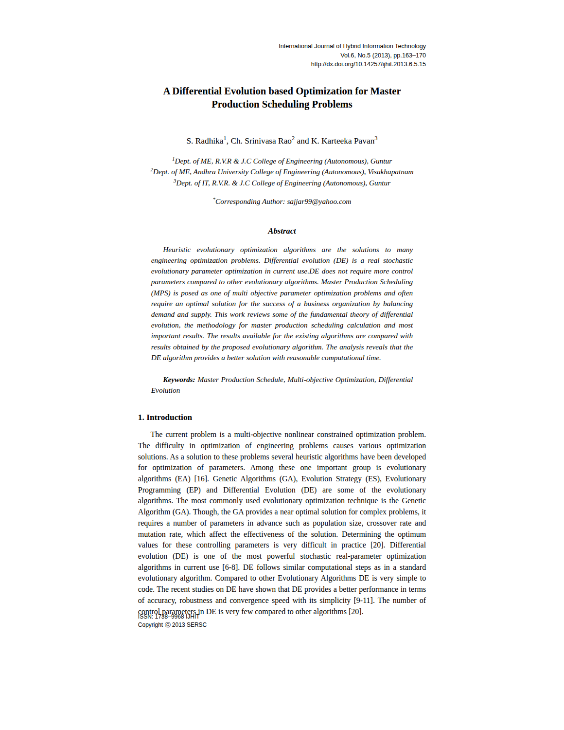International Journal of Hybrid Information Technology
Vol.6, No.5 (2013), pp.163–170
http://dx.doi.org/10.14257/ijhit.2013.6.5.15
A Differential Evolution based Optimization for Master Production Scheduling Problems
S. Radhika1, Ch. Srinivasa Rao2 and K. Karteeka Pavan3
1Dept. of ME, R.V.R & J.C College of Engineering (Autonomous), Guntur
2Dept. of ME, Andhra University College of Engineering (Autonomous), Visakhapatnam
3Dept. of IT, R.V.R. & J.C College of Engineering (Autonomous), Guntur
*Corresponding Author: sajjar99@yahoo.com
Abstract
Heuristic evolutionary optimization algorithms are the solutions to many engineering optimization problems. Differential evolution (DE) is a real stochastic evolutionary parameter optimization in current use.DE does not require more control parameters compared to other evolutionary algorithms. Master Production Scheduling (MPS) is posed as one of multi objective parameter optimization problems and often require an optimal solution for the success of a business organization by balancing demand and supply. This work reviews some of the fundamental theory of differential evolution, the methodology for master production scheduling calculation and most important results. The results available for the existing algorithms are compared with results obtained by the proposed evolutionary algorithm. The analysis reveals that the DE algorithm provides a better solution with reasonable computational time.
Keywords: Master Production Schedule, Multi-objective Optimization, Differential Evolution
1. Introduction
The current problem is a multi-objective nonlinear constrained optimization problem. The difficulty in optimization of engineering problems causes various optimization solutions. As a solution to these problems several heuristic algorithms have been developed for optimization of parameters. Among these one important group is evolutionary algorithms (EA) [16]. Genetic Algorithms (GA), Evolution Strategy (ES), Evolutionary Programming (EP) and Differential Evolution (DE) are some of the evolutionary algorithms. The most commonly used evolutionary optimization technique is the Genetic Algorithm (GA). Though, the GA provides a near optimal solution for complex problems, it requires a number of parameters in advance such as population size, crossover rate and mutation rate, which affect the effectiveness of the solution. Determining the optimum values for these controlling parameters is very difficult in practice [20]. Differential evolution (DE) is one of the most powerful stochastic real-parameter optimization algorithms in current use [6-8]. DE follows similar computational steps as in a standard evolutionary algorithm. Compared to other Evolutionary Algorithms DE is very simple to code. The recent studies on DE have shown that DE provides a better performance in terms of accuracy, robustness and convergence speed with its simplicity [9-11]. The number of control parameters in DE is very few compared to other algorithms [20].
ISSN: 1738–9968 IJHIT
Copyright ⓒ 2013 SERSC